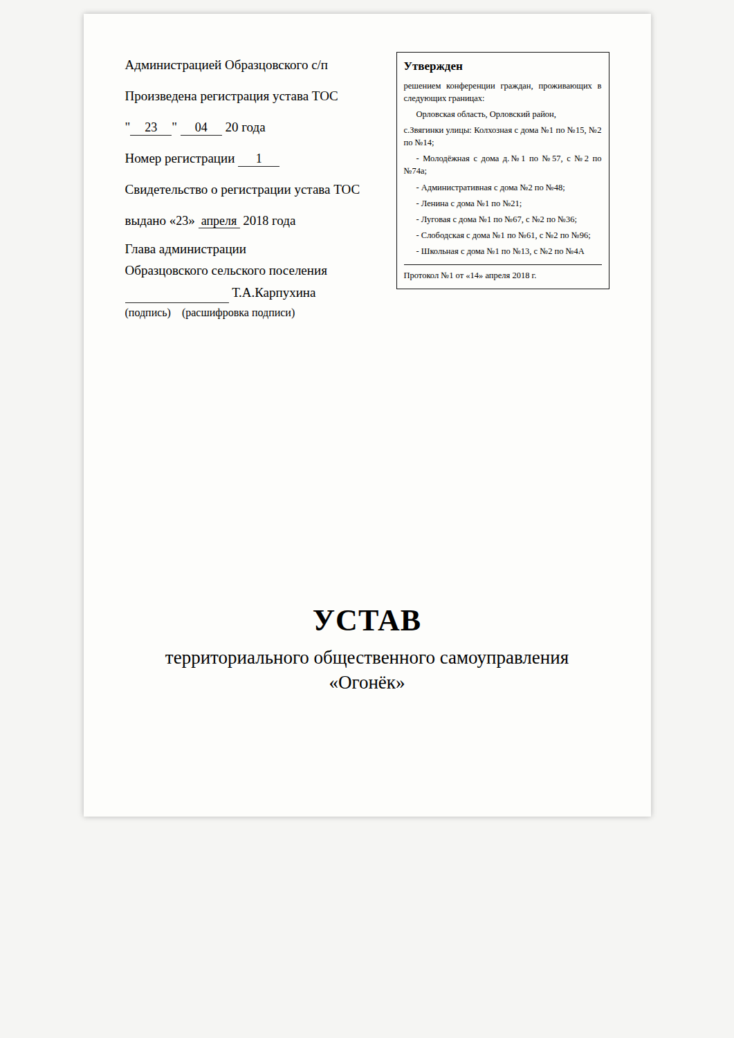Администрацией Образцовского с/п
Произведена регистрация устава ТОС
"23" 04 20 года
Номер регистрации 1
Свидетельство о регистрации устава ТОС
выдано «23» апреля 2018 года
Глава администрации
Образцовского сельского поселения
Т.А.Карпухина
(подпись) (расшифровка подписи)
Утвержден
решением конференции граждан, проживающих в следующих границах:
Орловская область, Орловский район,
с.Звягинки улицы: Колхозная с дома №1 по №15, №2 по №14;
- Молодёжная с дома д.№1 по №57, с №2 по №74а;
- Административная с дома №2 по №48;
- Ленина с дома №1 по №21;
- Луговая с дома №1 по №67, с №2 по №36;
- Слободская с дома №1 по №61, с №2 по №96;
- Школьная с дома №1 по №13, с №2 по №4А
Протокол №1 от «14» апреля 2018 г.
УСТАВ
территориального общественного самоуправления
«Огонёк»